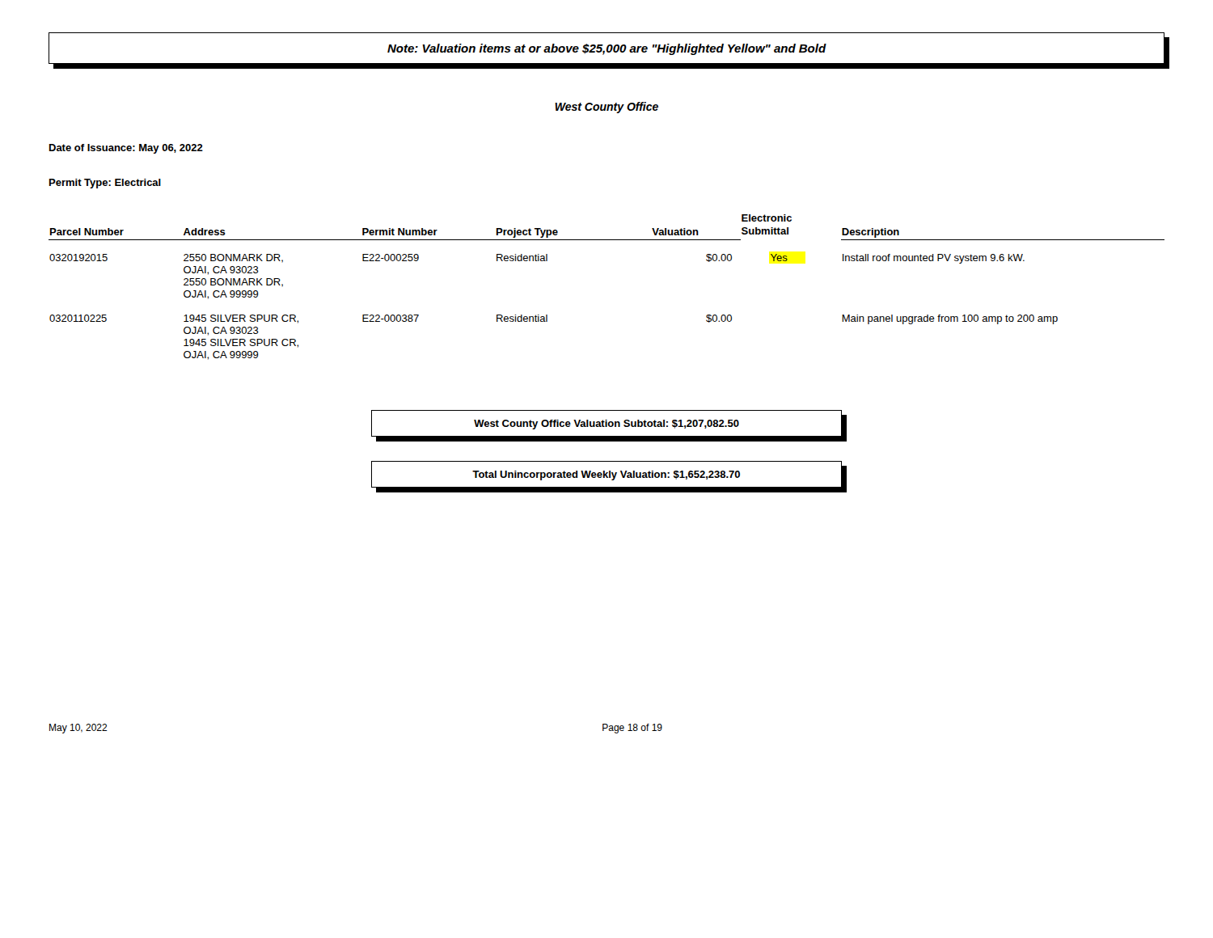Note: Valuation items at or above $25,000 are "Highlighted Yellow" and Bold
West County Office
Date of Issuance: May 06, 2022
Permit Type: Electrical
| Parcel Number | Address | Permit Number | Project Type | Valuation | Electronic Submittal | Description |
| --- | --- | --- | --- | --- | --- | --- |
| 0320192015 | 2550 BONMARK DR, OJAI, CA 93023 2550 BONMARK DR, OJAI, CA 99999 | E22-000259 | Residential | $0.00 | Yes | Install roof mounted PV system 9.6 kW. |
| 0320110225 | 1945 SILVER SPUR CR, OJAI, CA 93023 1945 SILVER SPUR CR, OJAI, CA 99999 | E22-000387 | Residential | $0.00 | | Main panel upgrade from 100 amp to 200 amp |
West County Office Valuation Subtotal: $1,207,082.50
Total Unincorporated Weekly Valuation: $1,652,238.70
May 10, 2022
Page 18 of 19